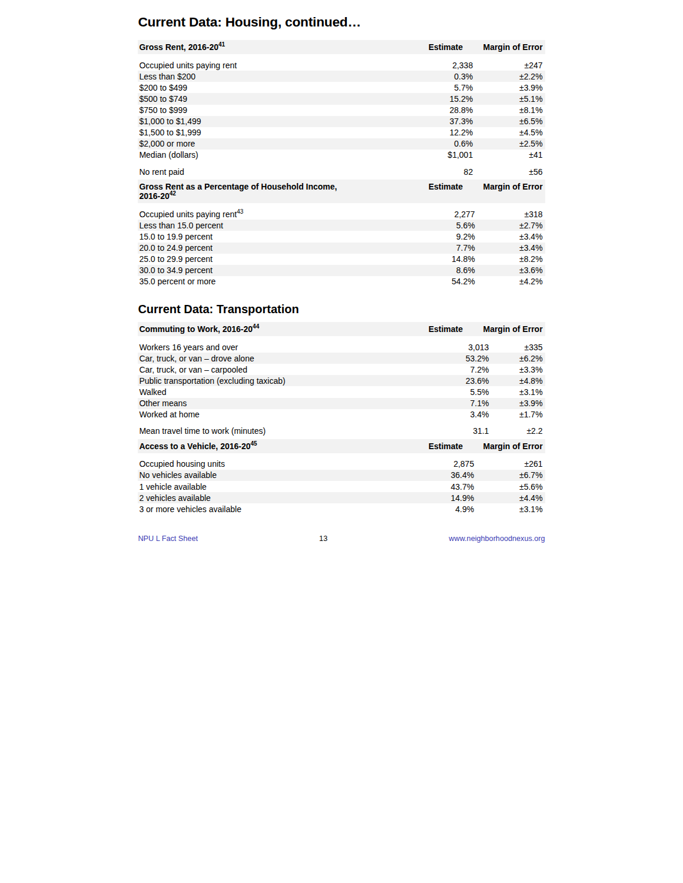Current Data: Housing, continued…
| Gross Rent, 2016-20 41 | Estimate | Margin of Error |
| Occupied units paying rent | 2,338 | ±247 |
| Less than $200 | 0.3% | ±2.2% |
| $200 to $499 | 5.7% | ±3.9% |
| $500 to $749 | 15.2% | ±5.1% |
| $750 to $999 | 28.8% | ±8.1% |
| $1,000 to $1,499 | 37.3% | ±6.5% |
| $1,500 to $1,999 | 12.2% | ±4.5% |
| $2,000 or more | 0.6% | ±2.5% |
| Median (dollars) | $1,001 | ±41 |
| No rent paid | 82 | ±56 |
| Gross Rent as a Percentage of Household Income, 2016-20 42 | Estimate | Margin of Error |
| Occupied units paying rent 43 | 2,277 | ±318 |
| Less than 15.0 percent | 5.6% | ±2.7% |
| 15.0 to 19.9 percent | 9.2% | ±3.4% |
| 20.0 to 24.9 percent | 7.7% | ±3.4% |
| 25.0 to 29.9 percent | 14.8% | ±8.2% |
| 30.0 to 34.9 percent | 8.6% | ±3.6% |
| 35.0 percent or more | 54.2% | ±4.2% |
Current Data: Transportation
| Commuting to Work, 2016-20 44 | Estimate | Margin of Error |
| Workers 16 years and over | 3,013 | ±335 |
| Car, truck, or van – drove alone | 53.2% | ±6.2% |
| Car, truck, or van – carpooled | 7.2% | ±3.3% |
| Public transportation (excluding taxicab) | 23.6% | ±4.8% |
| Walked | 5.5% | ±3.1% |
| Other means | 7.1% | ±3.9% |
| Worked at home | 3.4% | ±1.7% |
| Mean travel time to work (minutes) | 31.1 | ±2.2 |
| Access to a Vehicle, 2016-20 45 | Estimate | Margin of Error |
| Occupied housing units | 2,875 | ±261 |
| No vehicles available | 36.4% | ±6.7% |
| 1 vehicle available | 43.7% | ±5.6% |
| 2 vehicles available | 14.9% | ±4.4% |
| 3 or more vehicles available | 4.9% | ±3.1% |
NPU L Fact Sheet 13 www.neighborhoodnexus.org